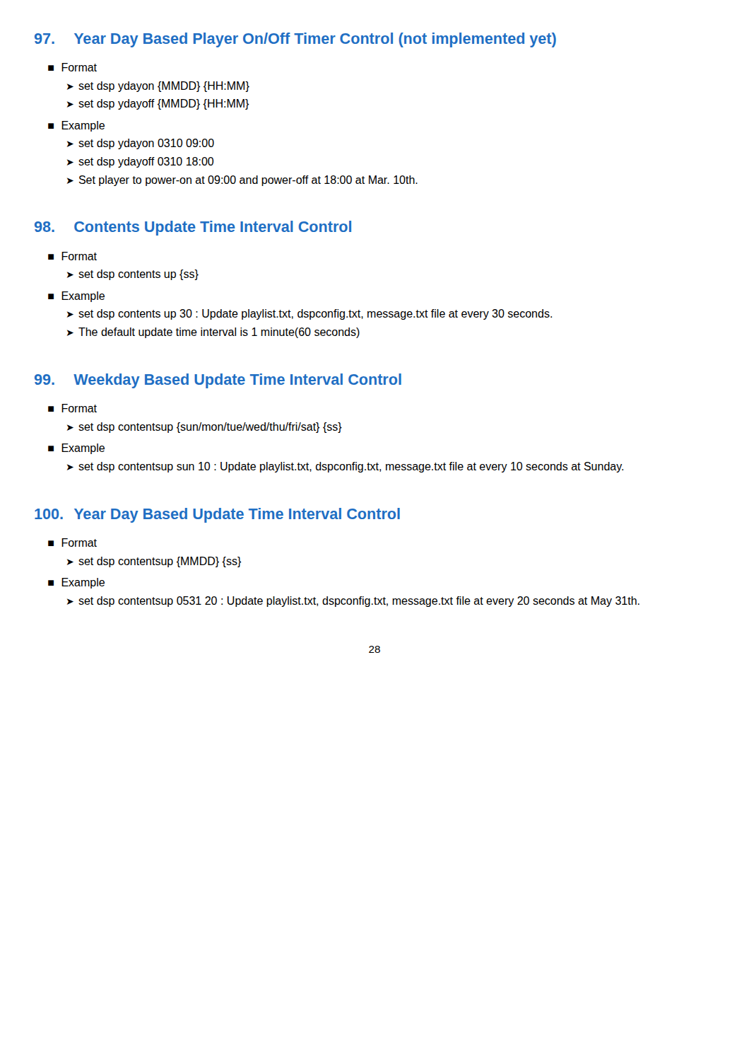97. Year Day Based Player On/Off Timer Control (not implemented yet)
■Format
set dsp ydayon {MMDD} {HH:MM}
set dsp ydayoff {MMDD} {HH:MM}
■Example
set dsp ydayon 0310 09:00
set dsp ydayoff 0310 18:00
Set player to power-on at 09:00 and power-off at 18:00 at Mar. 10th.
98. Contents Update Time Interval Control
■Format
set dsp contents up {ss}
■Example
set dsp contents up 30 : Update playlist.txt, dspconfig.txt, message.txt file at every 30 seconds.
The default update time interval is 1 minute(60 seconds)
99. Weekday Based Update Time Interval Control
■Format
set dsp contentsup {sun/mon/tue/wed/thu/fri/sat} {ss}
■Example
set dsp contentsup sun 10 : Update playlist.txt, dspconfig.txt, message.txt file at every 10 seconds at Sunday.
100. Year Day Based Update Time Interval Control
■Format
set dsp contentsup {MMDD} {ss}
■Example
set dsp contentsup 0531 20 : Update playlist.txt, dspconfig.txt, message.txt file at every 20 seconds at May 31th.
28